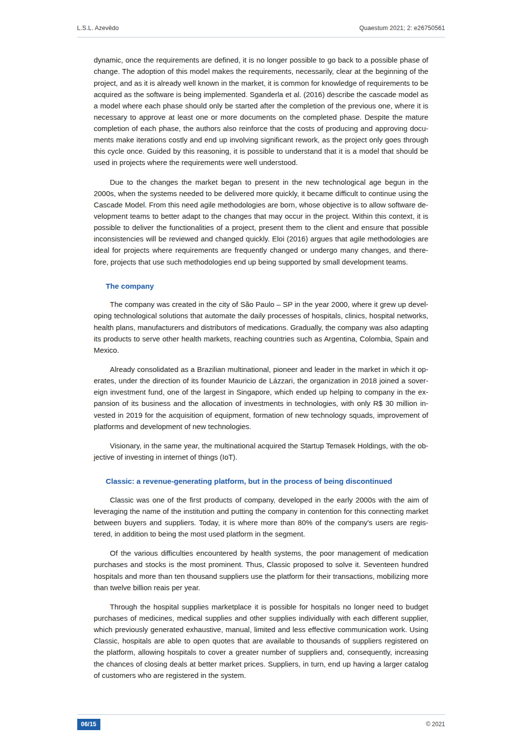L.S.L. Azevêdo Quaestum 2021; 2: e26750561
dynamic, once the requirements are defined, it is no longer possible to go back to a possible phase of change. The adoption of this model makes the requirements, necessarily, clear at the beginning of the project, and as it is already well known in the market, it is common for knowledge of requirements to be acquired as the software is being implemented. Sganderla et al. (2016) describe the cascade model as a model where each phase should only be started after the completion of the previous one, where it is necessary to approve at least one or more documents on the completed phase. Despite the mature completion of each phase, the authors also reinforce that the costs of producing and approving documents make iterations costly and end up involving significant rework, as the project only goes through this cycle once. Guided by this reasoning, it is possible to understand that it is a model that should be used in projects where the requirements were well understood.
Due to the changes the market began to present in the new technological age begun in the 2000s, when the systems needed to be delivered more quickly, it became difficult to continue using the Cascade Model. From this need agile methodologies are born, whose objective is to allow software development teams to better adapt to the changes that may occur in the project. Within this context, it is possible to deliver the functionalities of a project, present them to the client and ensure that possible inconsistencies will be reviewed and changed quickly. Eloi (2016) argues that agile methodologies are ideal for projects where requirements are frequently changed or undergo many changes, and therefore, projects that use such methodologies end up being supported by small development teams.
The company
The company was created in the city of São Paulo – SP in the year 2000, where it grew up developing technological solutions that automate the daily processes of hospitals, clinics, hospital networks, health plans, manufacturers and distributors of medications. Gradually, the company was also adapting its products to serve other health markets, reaching countries such as Argentina, Colombia, Spain and Mexico.
Already consolidated as a Brazilian multinational, pioneer and leader in the market in which it operates, under the direction of its founder Mauricio de Lázzari, the organization in 2018 joined a sovereign investment fund, one of the largest in Singapore, which ended up helping to company in the expansion of its business and the allocation of investments in technologies, with only R$ 30 million invested in 2019 for the acquisition of equipment, formation of new technology squads, improvement of platforms and development of new technologies.
Visionary, in the same year, the multinational acquired the Startup Temasek Holdings, with the objective of investing in internet of things (IoT).
Classic: a revenue-generating platform, but in the process of being discontinued
Classic was one of the first products of company, developed in the early 2000s with the aim of leveraging the name of the institution and putting the company in contention for this connecting market between buyers and suppliers. Today, it is where more than 80% of the company's users are registered, in addition to being the most used platform in the segment.
Of the various difficulties encountered by health systems, the poor management of medication purchases and stocks is the most prominent. Thus, Classic proposed to solve it. Seventeen hundred hospitals and more than ten thousand suppliers use the platform for their transactions, mobilizing more than twelve billion reais per year.
Through the hospital supplies marketplace it is possible for hospitals no longer need to budget purchases of medicines, medical supplies and other supplies individually with each different supplier, which previously generated exhaustive, manual, limited and less effective communication work. Using Classic, hospitals are able to open quotes that are available to thousands of suppliers registered on the platform, allowing hospitals to cover a greater number of suppliers and, consequently, increasing the chances of closing deals at better market prices. Suppliers, in turn, end up having a larger catalog of customers who are registered in the system.
06/15 © 2021